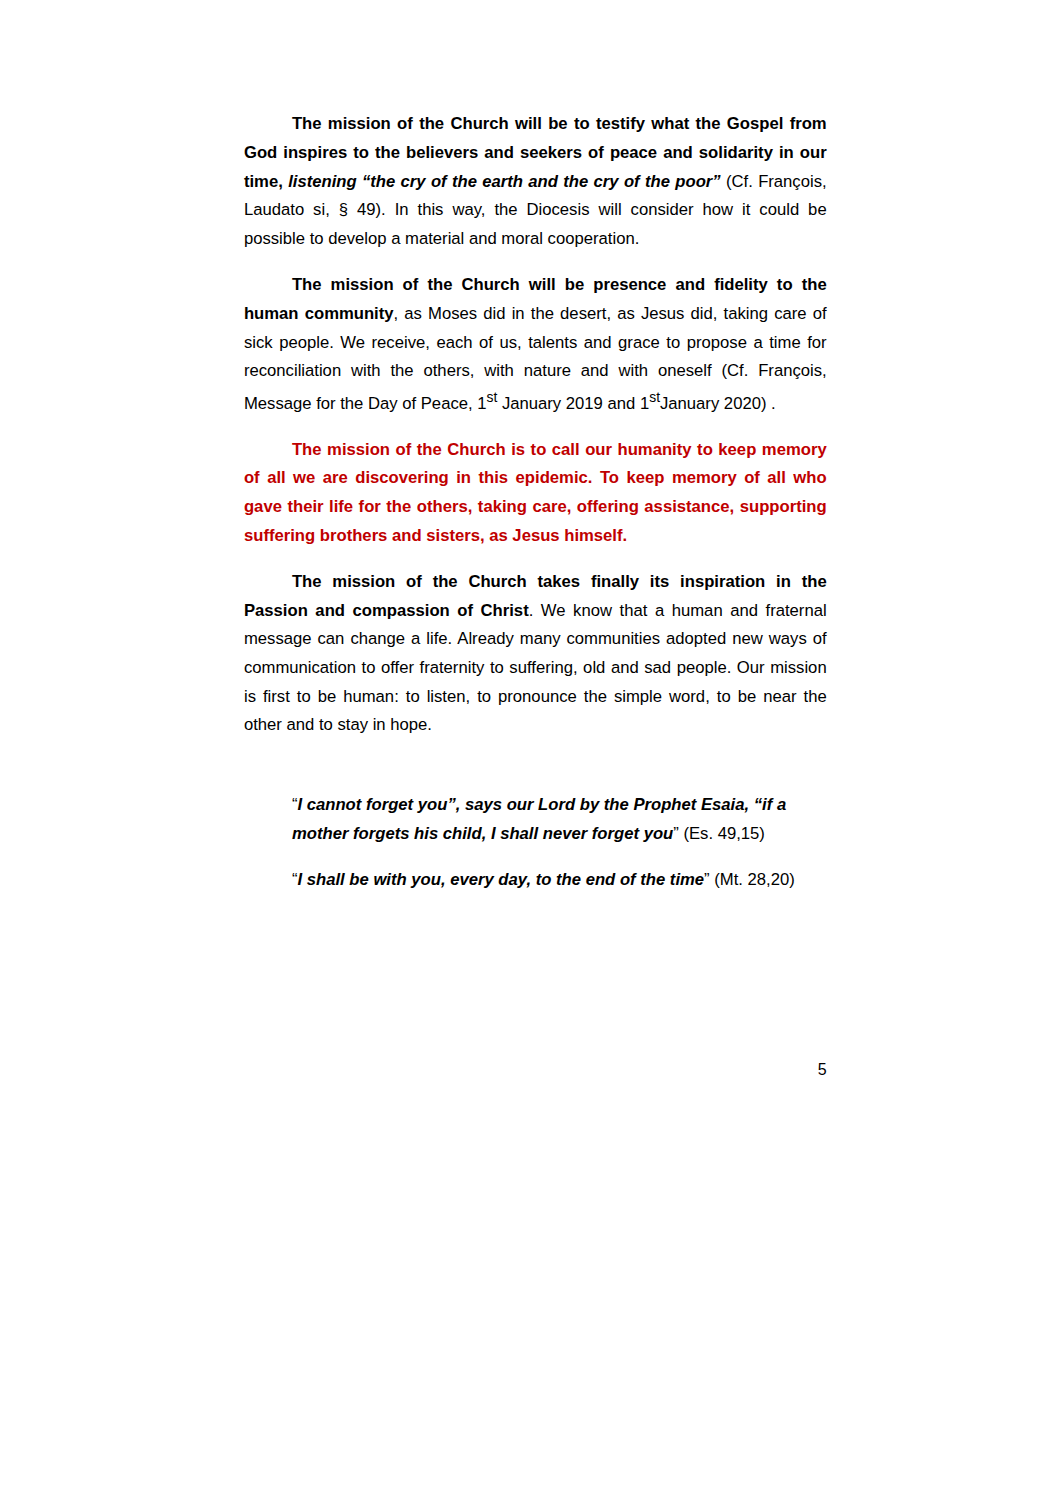The mission of the Church will be to testify what the Gospel from God inspires to the believers and seekers of peace and solidarity in our time, listening “the cry of the earth and the cry of the poor” (Cf. François, Laudato si, § 49). In this way, the Diocesis will consider how it could be possible to develop a material and moral cooperation.
The mission of the Church will be presence and fidelity to the human community, as Moses did in the desert, as Jesus did, taking care of sick people. We receive, each of us, talents and grace to propose a time for reconciliation with the others, with nature and with oneself (Cf. François, Message for the Day of Peace, 1st January 2019 and 1stJanuary 2020) .
The mission of the Church is to call our humanity to keep memory of all we are discovering in this epidemic. To keep memory of all who gave their life for the others, taking care, offering assistance, supporting suffering brothers and sisters, as Jesus himself.
The mission of the Church takes finally its inspiration in the Passion and compassion of Christ. We know that a human and fraternal message can change a life. Already many communities adopted new ways of communication to offer fraternity to suffering, old and sad people. Our mission is first to be human: to listen, to pronounce the simple word, to be near the other and to stay in hope.
“I cannot forget you”, says our Lord by the Prophet Esaia, “if a mother forgets his child, I shall never forget you” (Es. 49,15)
“I shall be with you, every day, to the end of the time” (Mt. 28,20)
5